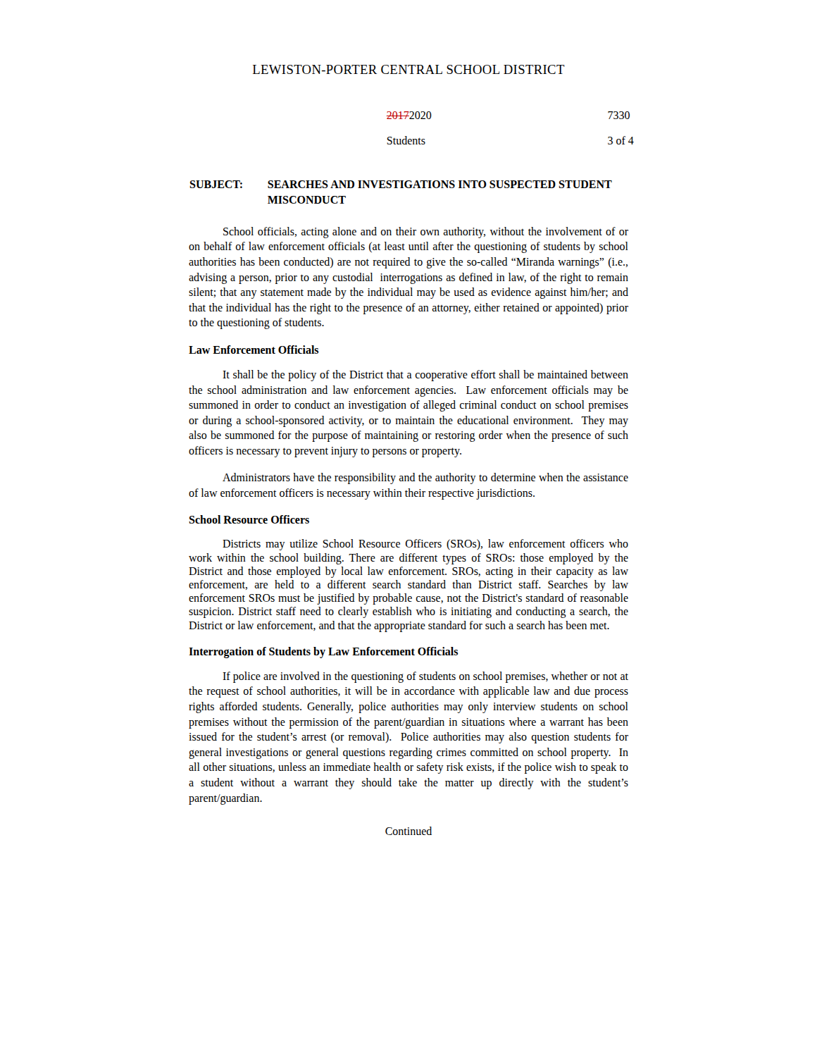LEWISTON-PORTER CENTRAL SCHOOL DISTRICT
| 2017 2020 | 7330 |
| Students | 3 of 4 |
| SUBJECT: | SEARCHES AND INVESTIGATIONS INTO SUSPECTED STUDENT MISCONDUCT |
School officials, acting alone and on their own authority, without the involvement of or on behalf of law enforcement officials (at least until after the questioning of students by school authorities has been conducted) are not required to give the so-called “Miranda warnings” (i.e., advising a person, prior to any custodial interrogations as defined in law, of the right to remain silent; that any statement made by the individual may be used as evidence against him/her; and that the individual has the right to the presence of an attorney, either retained or appointed) prior to the questioning of students.
Law Enforcement Officials
It shall be the policy of the District that a cooperative effort shall be maintained between the school administration and law enforcement agencies. Law enforcement officials may be summoned in order to conduct an investigation of alleged criminal conduct on school premises or during a school-sponsored activity, or to maintain the educational environment. They may also be summoned for the purpose of maintaining or restoring order when the presence of such officers is necessary to prevent injury to persons or property.
Administrators have the responsibility and the authority to determine when the assistance of law enforcement officers is necessary within their respective jurisdictions.
School Resource Officers
Districts may utilize School Resource Officers (SROs), law enforcement officers who work within the school building. There are different types of SROs: those employed by the District and those employed by local law enforcement. SROs, acting in their capacity as law enforcement, are held to a different search standard than District staff. Searches by law enforcement SROs must be justified by probable cause, not the District's standard of reasonable suspicion. District staff need to clearly establish who is initiating and conducting a search, the District or law enforcement, and that the appropriate standard for such a search has been met.
Interrogation of Students by Law Enforcement Officials
If police are involved in the questioning of students on school premises, whether or not at the request of school authorities, it will be in accordance with applicable law and due process rights afforded students. Generally, police authorities may only interview students on school premises without the permission of the parent/guardian in situations where a warrant has been issued for the student’s arrest (or removal). Police authorities may also question students for general investigations or general questions regarding crimes committed on school property. In all other situations, unless an immediate health or safety risk exists, if the police wish to speak to a student without a warrant they should take the matter up directly with the student’s parent/guardian.
Continued